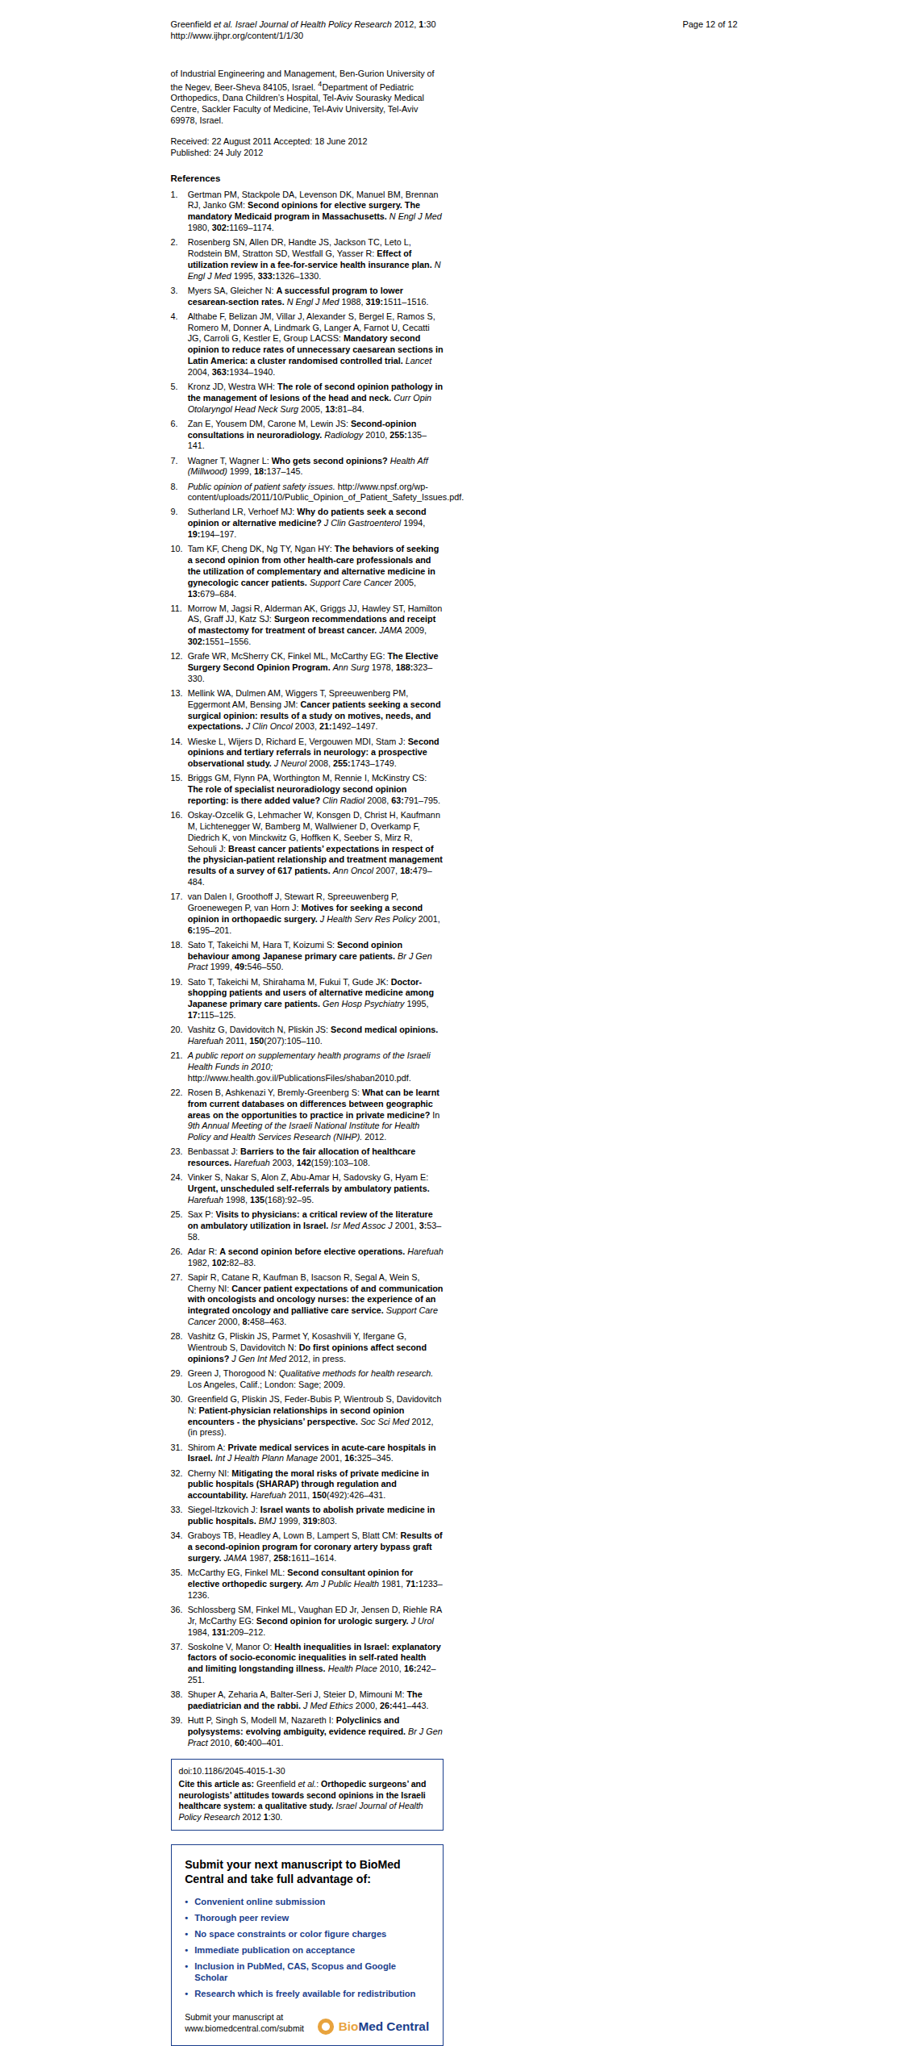Greenfield et al. Israel Journal of Health Policy Research 2012, 1:30
http://www.ijhpr.org/content/1/1/30
Page 12 of 12
of Industrial Engineering and Management, Ben-Gurion University of the Negev, Beer-Sheva 84105, Israel. 4Department of Pediatric Orthopedics, Dana Children’s Hospital, Tel-Aviv Sourasky Medical Centre, Sackler Faculty of Medicine, Tel-Aviv University, Tel-Aviv 69978, Israel.
Received: 22 August 2011 Accepted: 18 June 2012
Published: 24 July 2012
References
1. Gertman PM, Stackpole DA, Levenson DK, Manuel BM, Brennan RJ, Janko GM: Second opinions for elective surgery. The mandatory Medicaid program in Massachusetts. N Engl J Med 1980, 302: 1169–1174.
2. Rosenberg SN, Allen DR, Handte JS, Jackson TC, Leto L, Rodstein BM, Stratton SD, Westfall G, Yasser R: Effect of utilization review in a fee-for-service health insurance plan. N Engl J Med 1995, 333: 1326–1330.
3. Myers SA, Gleicher N: A successful program to lower cesarean-section rates. N Engl J Med 1988, 319: 1511–1516.
4. Althabe F, Belizan JM, Villar J, Alexander S, Bergel E, Ramos S, Romero M, Donner A, Lindmark G, Langer A, Farnot U, Cecatti JG, Carroli G, Kestler E, Group LACSS: Mandatory second opinion to reduce rates of unnecessary caesarean sections in Latin America: a cluster randomised controlled trial. Lancet 2004, 363: 1934–1940.
5. Kronz JD, Westra WH: The role of second opinion pathology in the management of lesions of the head and neck. Curr Opin Otolaryngol Head Neck Surg 2005, 13: 81–84.
6. Zan E, Yousem DM, Carone M, Lewin JS: Second-opinion consultations in neuroradiology. Radiology 2010, 255: 135–141.
7. Wagner T, Wagner L: Who gets second opinions? Health Aff (Millwood) 1999, 18: 137–145.
8. Public opinion of patient safety issues. http://www.npsf.org/wp-content/uploads/2011/10/Public_Opinion_of_Patient_Safety_Issues.pdf.
9. Sutherland LR, Verhoef MJ: Why do patients seek a second opinion or alternative medicine? J Clin Gastroenterol 1994, 19: 194–197.
10. Tam KF, Cheng DK, Ng TY, Ngan HY: The behaviors of seeking a second opinion from other health-care professionals and the utilization of complementary and alternative medicine in gynecologic cancer patients. Support Care Cancer 2005, 13: 679–684.
11. Morrow M, Jagsi R, Alderman AK, Griggs JJ, Hawley ST, Hamilton AS, Graff JJ, Katz SJ: Surgeon recommendations and receipt of mastectomy for treatment of breast cancer. JAMA 2009, 302: 1551–1556.
12. Grafe WR, McSherry CK, Finkel ML, McCarthy EG: The Elective Surgery Second Opinion Program. Ann Surg 1978, 188: 323–330.
13. Mellink WA, Dulmen AM, Wiggers T, Spreeuwenberg PM, Eggermont AM, Bensing JM: Cancer patients seeking a second surgical opinion: results of a study on motives, needs, and expectations. J Clin Oncol 2003, 21: 1492–1497.
14. Wieske L, Wijers D, Richard E, Vergouwen MDI, Stam J: Second opinions and tertiary referrals in neurology: a prospective observational study. J Neurol 2008, 255: 1743–1749.
15. Briggs GM, Flynn PA, Worthington M, Rennie I, McKinstry CS: The role of specialist neuroradiology second opinion reporting: is there added value? Clin Radiol 2008, 63: 791–795.
16. Oskay-Ozcelik G, Lehmacher W, Konsgen D, Christ H, Kaufmann M, Lichtenegger W, Bamberg M, Wallwiener D, Overkamp F, Diedrich K, von Minckwitz G, Hoffken K, Seeber S, Mirz R, Sehouli J: Breast cancer patients’ expectations in respect of the physician-patient relationship and treatment management results of a survey of 617 patients. Ann Oncol 2007, 18: 479–484.
17. van Dalen I, Groothoff J, Stewart R, Spreeuwenberg P, Groenewegen P, van Horn J: Motives for seeking a second opinion in orthopaedic surgery. J Health Serv Res Policy 2001, 6: 195–201.
18. Sato T, Takeichi M, Hara T, Koizumi S: Second opinion behaviour among Japanese primary care patients. Br J Gen Pract 1999, 49: 546–550.
19. Sato T, Takeichi M, Shirahama M, Fukui T, Gude JK: Doctor-shopping patients and users of alternative medicine among Japanese primary care patients. Gen Hosp Psychiatry 1995, 17: 115–125.
20. Vashitz G, Davidovitch N, Pliskin JS: Second medical opinions. Harefuah 2011, 150(207):105–110.
21. A public report on supplementary health programs of the Israeli Health Funds in 2010; http://www.health.gov.il/PublicationsFiles/shaban2010.pdf.
22. Rosen B, Ashkenazi Y, Bremly-Greenberg S: What can be learnt from current databases on differences between geographic areas on the opportunities to practice in private medicine? In 9th Annual Meeting of the Israeli National Institute for Health Policy and Health Services Research (NIHP). 2012.
23. Benbassat J: Barriers to the fair allocation of healthcare resources. Harefuah 2003, 142(159):103–108.
24. Vinker S, Nakar S, Alon Z, Abu-Amar H, Sadovsky G, Hyam E: Urgent, unscheduled self-referrals by ambulatory patients. Harefuah 1998, 135(168):92–95.
25. Sax P: Visits to physicians: a critical review of the literature on ambulatory utilization in Israel. Isr Med Assoc J 2001, 3: 53–58.
26. Adar R: A second opinion before elective operations. Harefuah 1982, 102: 82–83.
27. Sapir R, Catane R, Kaufman B, Isacson R, Segal A, Wein S, Cherny NI: Cancer patient expectations of and communication with oncologists and oncology nurses: the experience of an integrated oncology and palliative care service. Support Care Cancer 2000, 8: 458–463.
28. Vashitz G, Pliskin JS, Parmet Y, Kosashvili Y, Ifergane G, Wientroub S, Davidovitch N: Do first opinions affect second opinions? J Gen Int Med 2012, in press.
29. Green J, Thorogood N: Qualitative methods for health research. Los Angeles, Calif.; London: Sage; 2009.
30. Greenfield G, Pliskin JS, Feder-Bubis P, Wientroub S, Davidovitch N: Patient-physician relationships in second opinion encounters - the physicians’ perspective. Soc Sci Med 2012, (in press).
31. Shirom A: Private medical services in acute-care hospitals in Israel. Int J Health Plann Manage 2001, 16: 325–345.
32. Cherny NI: Mitigating the moral risks of private medicine in public hospitals (SHARAP) through regulation and accountability. Harefuah 2011, 150(492):426–431.
33. Siegel-Itzkovich J: Israel wants to abolish private medicine in public hospitals. BMJ 1999, 319: 803.
34. Graboys TB, Headley A, Lown B, Lampert S, Blatt CM: Results of a second-opinion program for coronary artery bypass graft surgery. JAMA 1987, 258: 1611–1614.
35. McCarthy EG, Finkel ML: Second consultant opinion for elective orthopedic surgery. Am J Public Health 1981, 71: 1233–1236.
36. Schlossberg SM, Finkel ML, Vaughan ED Jr, Jensen D, Riehle RA Jr, McCarthy EG: Second opinion for urologic surgery. J Urol 1984, 131: 209–212.
37. Soskolne V, Manor O: Health inequalities in Israel: explanatory factors of socio-economic inequalities in self-rated health and limiting longstanding illness. Health Place 2010, 16: 242–251.
38. Shuper A, Zeharia A, Balter-Seri J, Steier D, Mimouni M: The paediatrician and the rabbi. J Med Ethics 2000, 26: 441–443.
39. Hutt P, Singh S, Modell M, Nazareth I: Polyclinics and polysystems: evolving ambiguity, evidence required. Br J Gen Pract 2010, 60: 400–401.
doi:10.1186/2045-4015-1-30
Cite this article as: Greenfield et al.: Orthopedic surgeons’ and neurologists’ attitudes towards second opinions in the Israeli healthcare system: a qualitative study. Israel Journal of Health Policy Research 2012 1:30.
Submit your next manuscript to BioMed Central and take full advantage of:
Convenient online submission
Thorough peer review
No space constraints or color figure charges
Immediate publication on acceptance
Inclusion in PubMed, CAS, Scopus and Google Scholar
Research which is freely available for redistribution
Submit your manuscript at
www.biomedcentral.com/submit
Bio Med Central